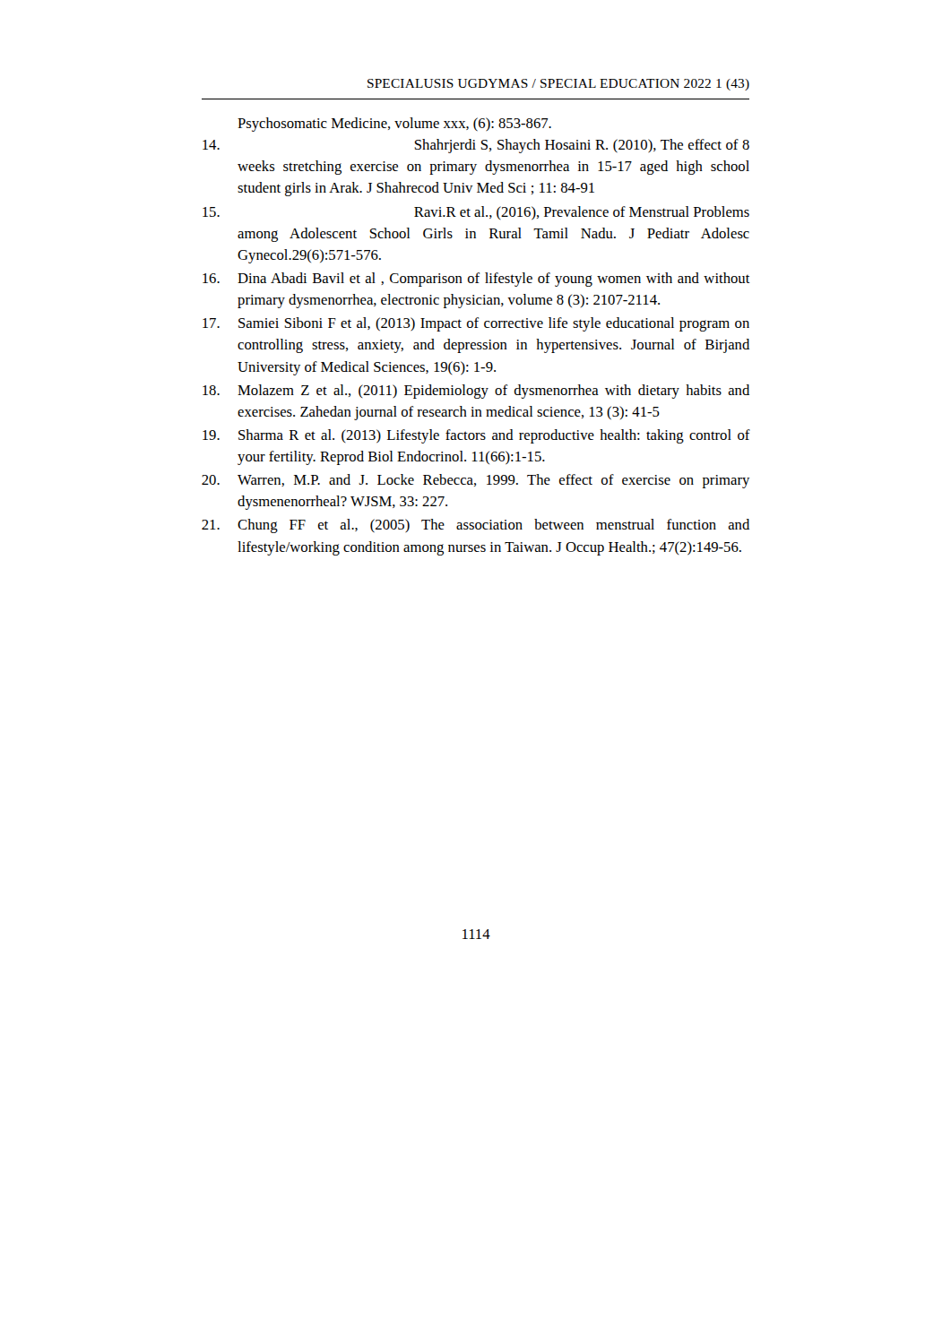SPECIALUSIS UGDYMAS / SPECIAL EDUCATION 2022 1 (43)
Psychosomatic Medicine, volume xxx, (6): 853-867.
14. Shahrjerdi S, Shaych Hosaini R. (2010), The effect of 8 weeks stretching exercise on primary dysmenorrhea in 15-17 aged high school student girls in Arak. J Shahrecod Univ Med Sci ; 11: 84-91
15. Ravi.R et al., (2016), Prevalence of Menstrual Problems among Adolescent School Girls in Rural Tamil Nadu. J Pediatr Adolesc Gynecol.29(6):571-576.
16. Dina Abadi Bavil et al , Comparison of lifestyle of young women with and without primary dysmenorrhea, electronic physician, volume 8 (3): 2107-2114.
17. Samiei Siboni F et al, (2013) Impact of corrective life style educational program on controlling stress, anxiety, and depression in hypertensives. Journal of Birjand University of Medical Sciences, 19(6): 1-9.
18. Molazem Z et al., (2011) Epidemiology of dysmenorrhea with dietary habits and exercises. Zahedan journal of research in medical science, 13 (3): 41-5
19. Sharma R et al. (2013) Lifestyle factors and reproductive health: taking control of your fertility. Reprod Biol Endocrinol. 11(66):1-15.
20. Warren, M.P. and J. Locke Rebecca, 1999. The effect of exercise on primary dysmenenorrheal? WJSM, 33: 227.
21. Chung FF et al., (2005) The association between menstrual function and lifestyle/working condition among nurses in Taiwan. J Occup Health.; 47(2):149-56.
1114